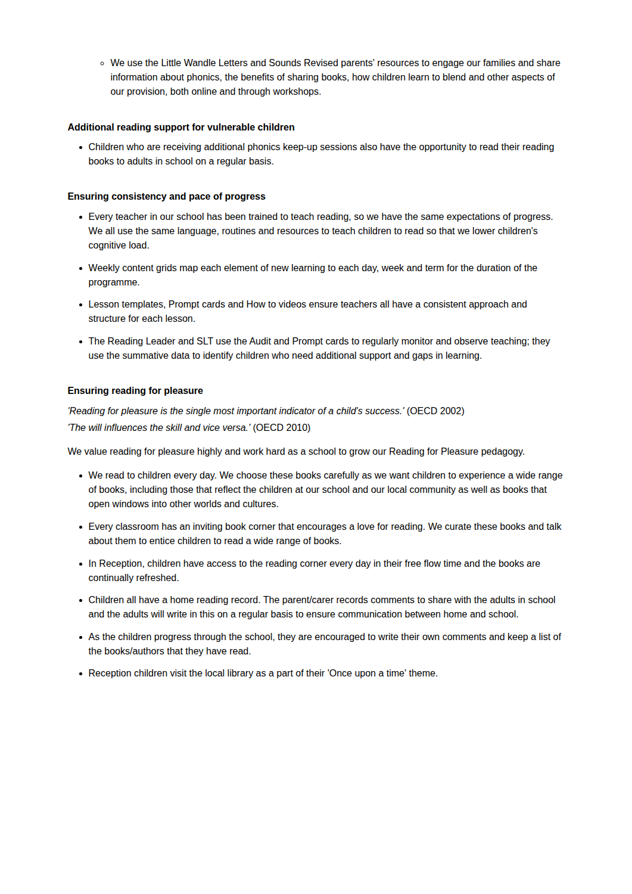We use the Little Wandle Letters and Sounds Revised parents' resources to engage our families and share information about phonics, the benefits of sharing books, how children learn to blend and other aspects of our provision, both online and through workshops.
Additional reading support for vulnerable children
Children who are receiving additional phonics keep-up sessions also have the opportunity to read their reading books to adults in school on a regular basis.
Ensuring consistency and pace of progress
Every teacher in our school has been trained to teach reading, so we have the same expectations of progress. We all use the same language, routines and resources to teach children to read so that we lower children's cognitive load.
Weekly content grids map each element of new learning to each day, week and term for the duration of the programme.
Lesson templates, Prompt cards and How to videos ensure teachers all have a consistent approach and structure for each lesson.
The Reading Leader and SLT use the Audit and Prompt cards to regularly monitor and observe teaching; they use the summative data to identify children who need additional support and gaps in learning.
Ensuring reading for pleasure
'Reading for pleasure is the single most important indicator of a child's success.' (OECD 2002)
'The will influences the skill and vice versa.' (OECD 2010)
We value reading for pleasure highly and work hard as a school to grow our Reading for Pleasure pedagogy.
We read to children every day. We choose these books carefully as we want children to experience a wide range of books, including those that reflect the children at our school and our local community as well as books that open windows into other worlds and cultures.
Every classroom has an inviting book corner that encourages a love for reading. We curate these books and talk about them to entice children to read a wide range of books.
In Reception, children have access to the reading corner every day in their free flow time and the books are continually refreshed.
Children all have a home reading record. The parent/carer records comments to share with the adults in school and the adults will write in this on a regular basis to ensure communication between home and school.
As the children progress through the school, they are encouraged to write their own comments and keep a list of the books/authors that they have read.
Reception children visit the local library as a part of their 'Once upon a time' theme.